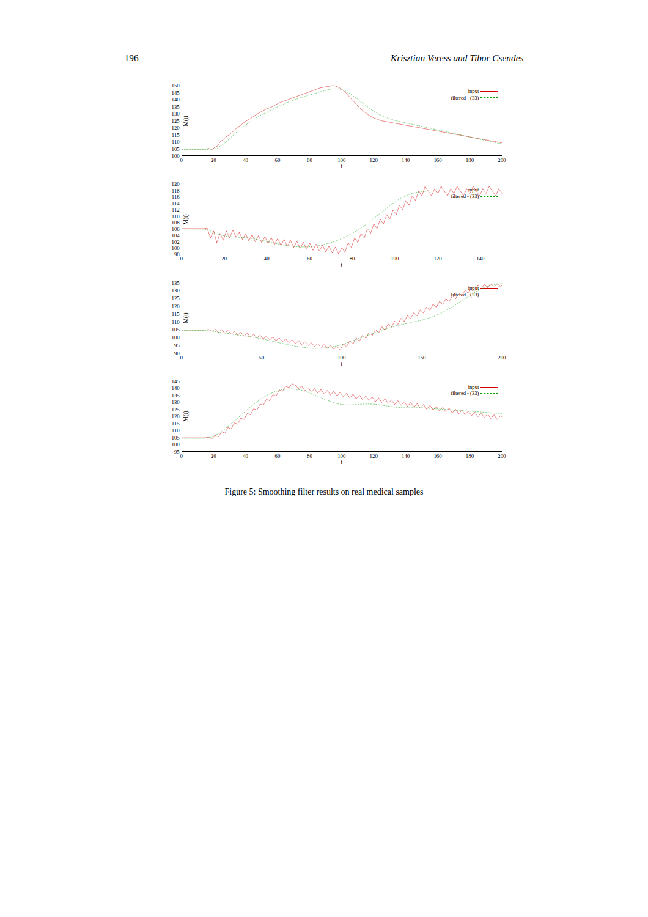196 Krisztian Veress and Tibor Csendes
M(t)
100
105
110
115
120
125
130
135
140
145
150
0
20
40
60
80
100
120
140
160
180
200
t
input
filtered - (33)
M(t)
98
100
102
104
106
108
110
112
114
116
118
120
0
20
40
60
80
100
120
140
t
input
filtered - (33)
M(t)
90
95
100
105
110
115
120
125
130
135
0
50
100
150
200
t
input
filtered - (33)
M(t)
95
100
105
110
115
120
125
130
135
140
145
0
20
40
60
80
100
120
140
160
180
200
t
input
filtered - (33)
Figure 5: Smoothing filter results on real medical samples